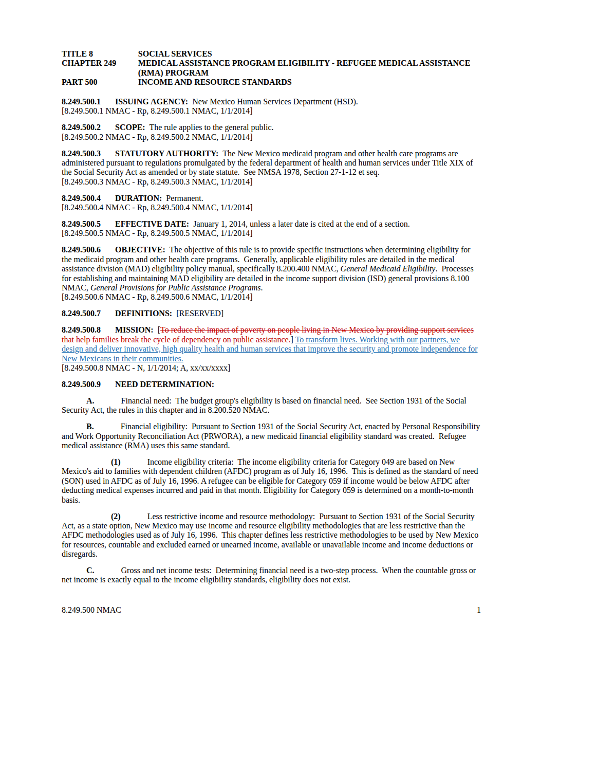TITLE 8
SOCIAL SERVICES
CHAPTER 249
MEDICAL ASSISTANCE PROGRAM ELIGIBILITY - REFUGEE MEDICAL ASSISTANCE (RMA) PROGRAM
PART 500
INCOME AND RESOURCE STANDARDS
8.249.500.1 ISSUING AGENCY: New Mexico Human Services Department (HSD).
[8.249.500.1 NMAC - Rp, 8.249.500.1 NMAC, 1/1/2014]
8.249.500.2 SCOPE: The rule applies to the general public.
[8.249.500.2 NMAC - Rp, 8.249.500.2 NMAC, 1/1/2014]
8.249.500.3 STATUTORY AUTHORITY: The New Mexico medicaid program and other health care programs are administered pursuant to regulations promulgated by the federal department of health and human services under Title XIX of the Social Security Act as amended or by state statute. See NMSA 1978, Section 27-1-12 et seq.
[8.249.500.3 NMAC - Rp, 8.249.500.3 NMAC, 1/1/2014]
8.249.500.4 DURATION: Permanent.
[8.249.500.4 NMAC - Rp, 8.249.500.4 NMAC, 1/1/2014]
8.249.500.5 EFFECTIVE DATE: January 1, 2014, unless a later date is cited at the end of a section.
[8.249.500.5 NMAC - Rp, 8.249.500.5 NMAC, 1/1/2014]
8.249.500.6 OBJECTIVE: The objective of this rule is to provide specific instructions when determining eligibility for the medicaid program and other health care programs. Generally, applicable eligibility rules are detailed in the medical assistance division (MAD) eligibility policy manual, specifically 8.200.400 NMAC, General Medicaid Eligibility. Processes for establishing and maintaining MAD eligibility are detailed in the income support division (ISD) general provisions 8.100 NMAC, General Provisions for Public Assistance Programs.
[8.249.500.6 NMAC - Rp, 8.249.500.6 NMAC, 1/1/2014]
8.249.500.7 DEFINITIONS: [RESERVED]
8.249.500.8 MISSION: [To reduce the impact of poverty on people living in New Mexico by providing support services that help families break the cycle of dependency on public assistance.] To transform lives. Working with our partners, we design and deliver innovative, high quality health and human services that improve the security and promote independence for New Mexicans in their communities.
[8.249.500.8 NMAC - N, 1/1/2014; A, xx/xx/xxxx]
8.249.500.9 NEED DETERMINATION:
A. Financial need: The budget group's eligibility is based on financial need. See Section 1931 of the Social Security Act, the rules in this chapter and in 8.200.520 NMAC.
B. Financial eligibility: Pursuant to Section 1931 of the Social Security Act, enacted by Personal Responsibility and Work Opportunity Reconciliation Act (PRWORA), a new medicaid financial eligibility standard was created. Refugee medical assistance (RMA) uses this same standard.
(1) Income eligibility criteria: The income eligibility criteria for Category 049 are based on New Mexico's aid to families with dependent children (AFDC) program as of July 16, 1996. This is defined as the standard of need (SON) used in AFDC as of July 16, 1996. A refugee can be eligible for Category 059 if income would be below AFDC after deducting medical expenses incurred and paid in that month. Eligibility for Category 059 is determined on a month-to-month basis.
(2) Less restrictive income and resource methodology: Pursuant to Section 1931 of the Social Security Act, as a state option, New Mexico may use income and resource eligibility methodologies that are less restrictive than the AFDC methodologies used as of July 16, 1996. This chapter defines less restrictive methodologies to be used by New Mexico for resources, countable and excluded earned or unearned income, available or unavailable income and income deductions or disregards.
C. Gross and net income tests: Determining financial need is a two-step process. When the countable gross or net income is exactly equal to the income eligibility standards, eligibility does not exist.
8.249.500 NMAC
1